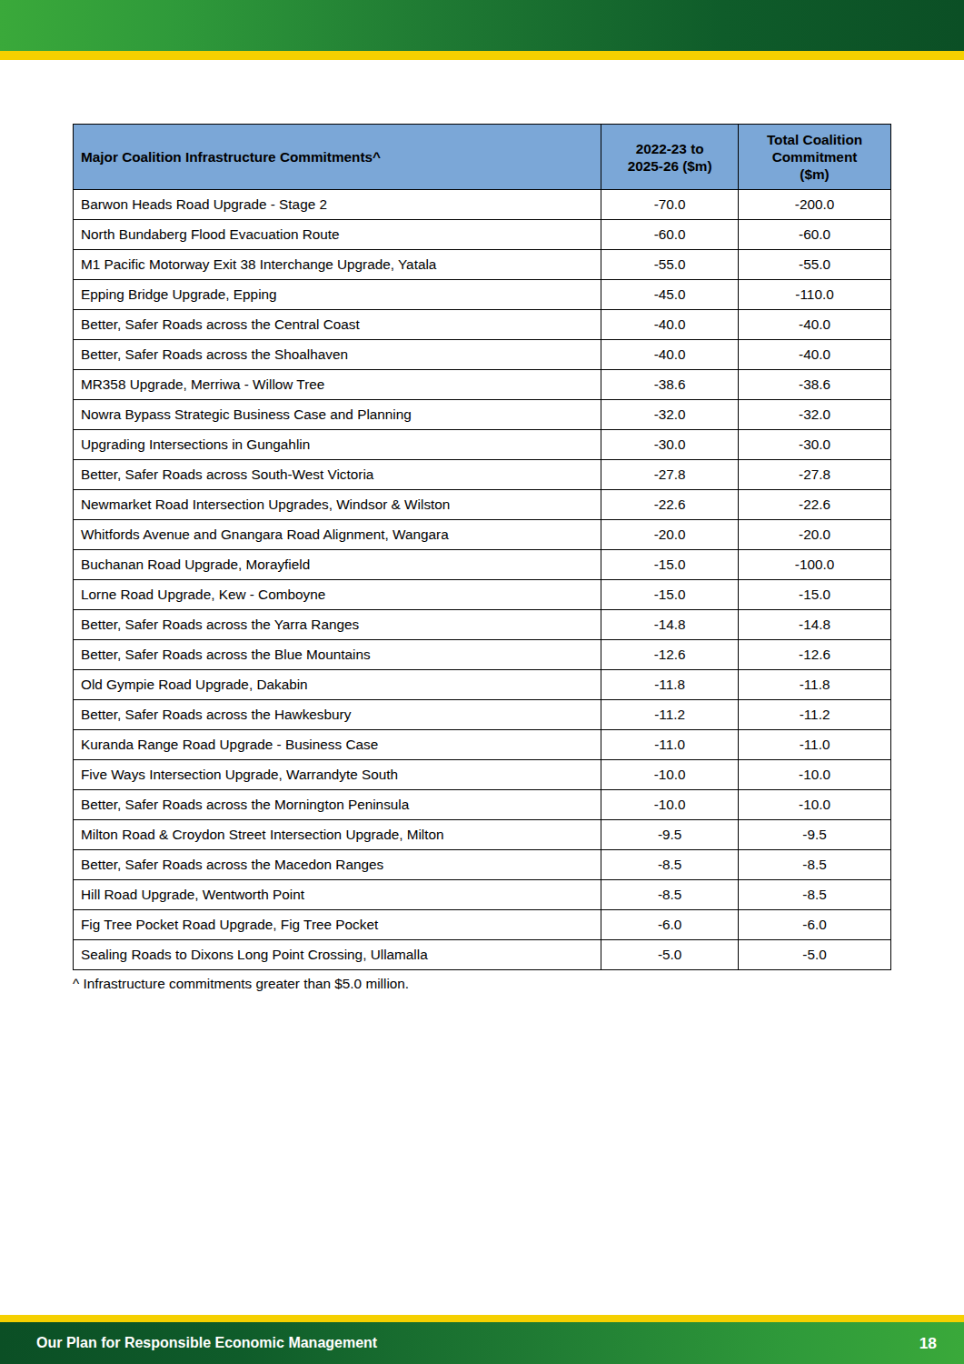| Major Coalition Infrastructure Commitments^ | 2022-23 to 2025-26 ($m) | Total Coalition Commitment ($m) |
| --- | --- | --- |
| Barwon Heads Road Upgrade - Stage 2 | -70.0 | -200.0 |
| North Bundaberg Flood Evacuation Route | -60.0 | -60.0 |
| M1 Pacific Motorway Exit 38 Interchange Upgrade, Yatala | -55.0 | -55.0 |
| Epping Bridge Upgrade, Epping | -45.0 | -110.0 |
| Better, Safer Roads across the Central Coast | -40.0 | -40.0 |
| Better, Safer Roads across the Shoalhaven | -40.0 | -40.0 |
| MR358 Upgrade, Merriwa - Willow Tree | -38.6 | -38.6 |
| Nowra Bypass Strategic Business Case and Planning | -32.0 | -32.0 |
| Upgrading Intersections in Gungahlin | -30.0 | -30.0 |
| Better, Safer Roads across South-West Victoria | -27.8 | -27.8 |
| Newmarket Road Intersection Upgrades, Windsor & Wilston | -22.6 | -22.6 |
| Whitfords Avenue and Gnangara Road Alignment, Wangara | -20.0 | -20.0 |
| Buchanan Road Upgrade, Morayfield | -15.0 | -100.0 |
| Lorne Road Upgrade, Kew - Comboyne | -15.0 | -15.0 |
| Better, Safer Roads across the Yarra Ranges | -14.8 | -14.8 |
| Better, Safer Roads across the Blue Mountains | -12.6 | -12.6 |
| Old Gympie Road Upgrade, Dakabin | -11.8 | -11.8 |
| Better, Safer Roads across the Hawkesbury | -11.2 | -11.2 |
| Kuranda Range Road Upgrade - Business Case | -11.0 | -11.0 |
| Five Ways Intersection Upgrade, Warrandyte South | -10.0 | -10.0 |
| Better, Safer Roads across the Mornington Peninsula | -10.0 | -10.0 |
| Milton Road & Croydon Street Intersection Upgrade, Milton | -9.5 | -9.5 |
| Better, Safer Roads across the Macedon Ranges | -8.5 | -8.5 |
| Hill Road Upgrade, Wentworth Point | -8.5 | -8.5 |
| Fig Tree Pocket Road Upgrade, Fig Tree Pocket | -6.0 | -6.0 |
| Sealing Roads to Dixons Long Point Crossing, Ullamalla | -5.0 | -5.0 |
^ Infrastructure commitments greater than $5.0 million.
Our Plan for Responsible Economic Management 18